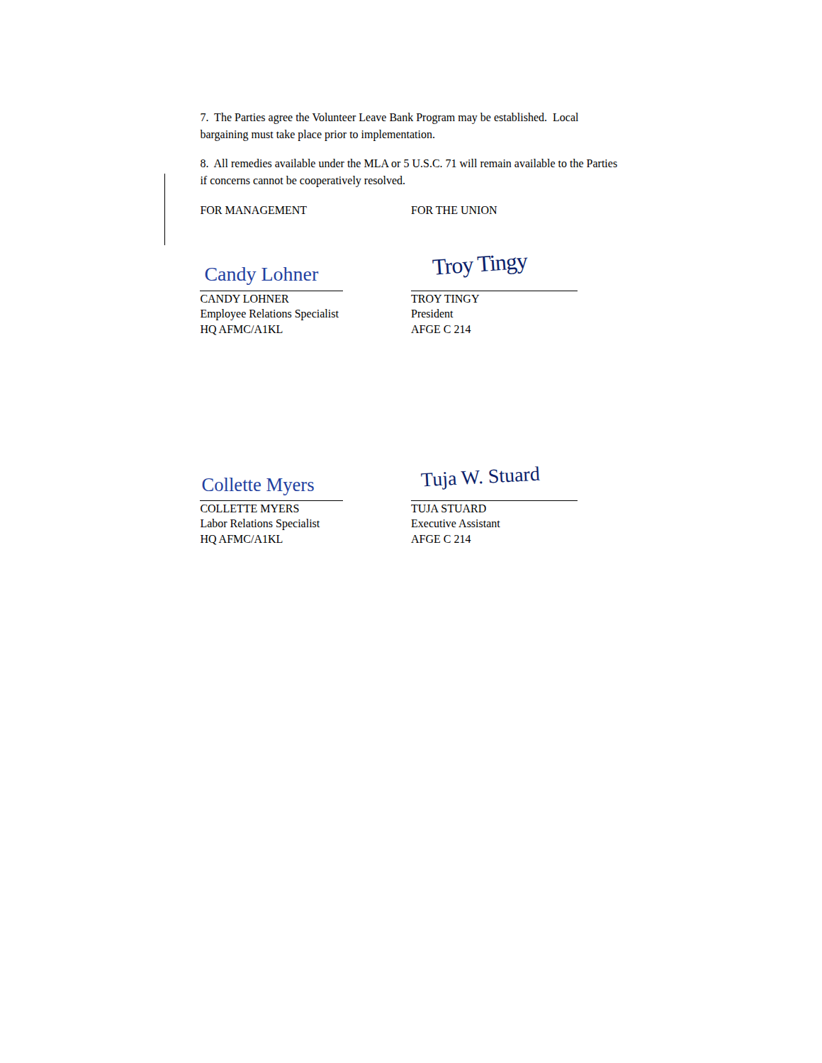7. The Parties agree the Volunteer Leave Bank Program may be established. Local bargaining must take place prior to implementation.
8. All remedies available under the MLA or 5 U.S.C. 71 will remain available to the Parties if concerns cannot be cooperatively resolved.
| FOR MANAGEMENT | FOR THE UNION |
| Candy Lohner | Troy Tingy |
| CANDY LOHNER Employee Relations Specialist HQ AFMC/A1KL | TROY TINGY President AFGE C 214 |
| Collette Myers | Tuja W. Stuard |
| COLLETTE MYERS Labor Relations Specialist HQ AFMC/A1KL | TUJA STUARD Executive Assistant AFGE C 214 |